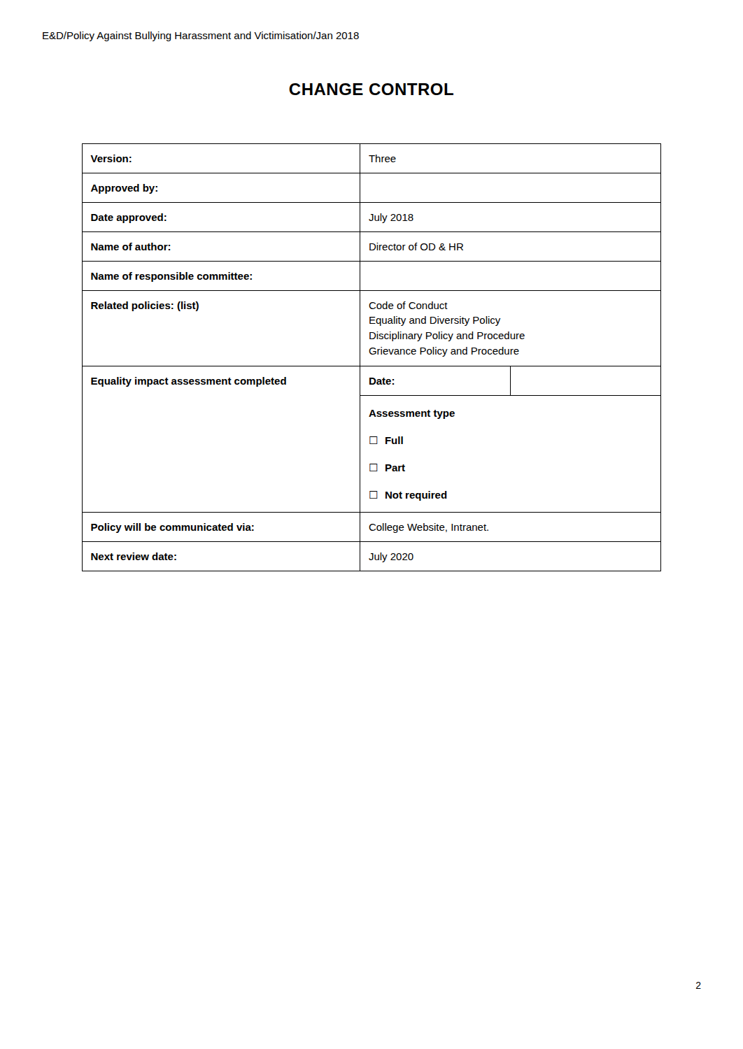E&D/Policy Against Bullying Harassment and Victimisation/Jan 2018
CHANGE CONTROL
| Version: | Three |
| Approved by: | |
| Date approved: | July 2018 |
| Name of author: | Director of OD & HR |
| Name of responsible committee: | |
| Related policies: (list) | Code of Conduct Equality and Diversity Policy Disciplinary Policy and Procedure Grievance Policy and Procedure |
| Equality impact assessment completed | Date: Assessment type ☐ Full ☐ Part ☐ Not required |
| Policy will be communicated via: | College Website, Intranet. |
| Next review date: | July 2020 |
2